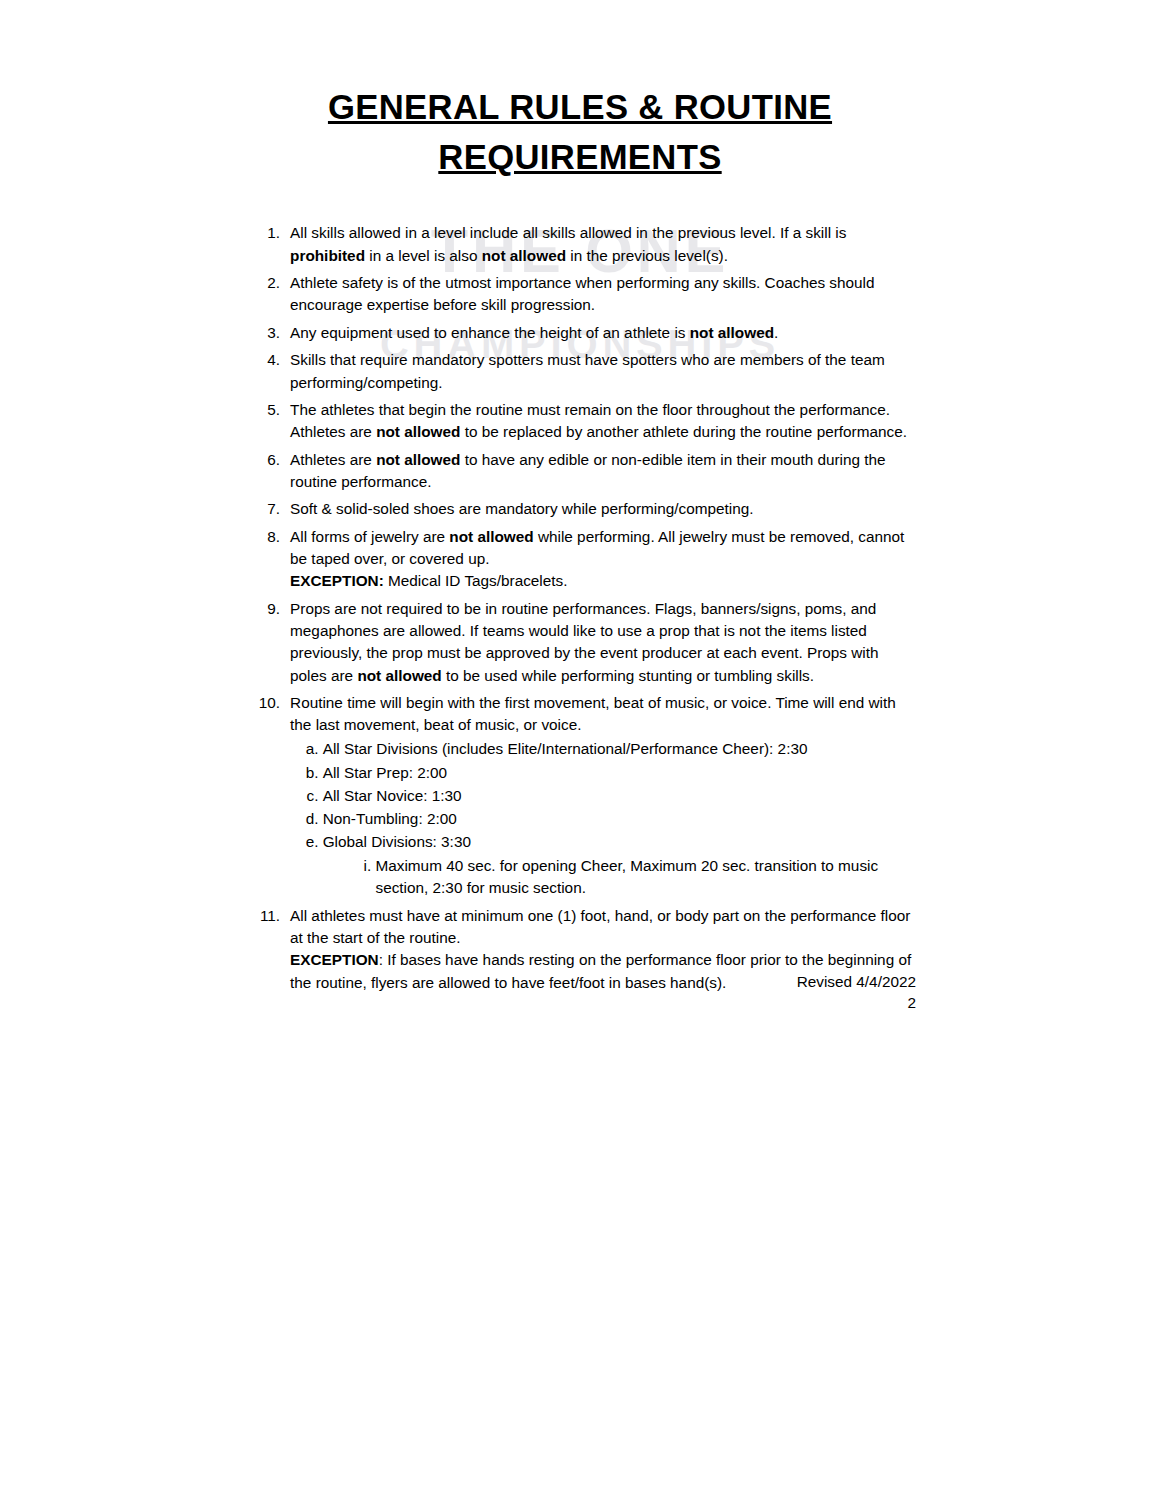THE ONE
CHAMPIONSHIPS
GENERAL RULES & ROUTINE REQUIREMENTS
All skills allowed in a level include all skills allowed in the previous level. If a skill is prohibited in a level is also not allowed in the previous level(s).
Athlete safety is of the utmost importance when performing any skills. Coaches should encourage expertise before skill progression.
Any equipment used to enhance the height of an athlete is not allowed.
Skills that require mandatory spotters must have spotters who are members of the team performing/competing.
The athletes that begin the routine must remain on the floor throughout the performance. Athletes are not allowed to be replaced by another athlete during the routine performance.
Athletes are not allowed to have any edible or non-edible item in their mouth during the routine performance.
Soft & solid-soled shoes are mandatory while performing/competing.
All forms of jewelry are not allowed while performing. All jewelry must be removed, cannot be taped over, or covered up.
EXCEPTION: Medical ID Tags/bracelets.
Props are not required to be in routine performances. Flags, banners/signs, poms, and megaphones are allowed. If teams would like to use a prop that is not the items listed previously, the prop must be approved by the event producer at each event. Props with poles are not allowed to be used while performing stunting or tumbling skills.
Routine time will begin with the first movement, beat of music, or voice. Time will end with the last movement, beat of music, or voice.
All Star Divisions (includes Elite/International/Performance Cheer): 2:30
All Star Prep: 2:00
All Star Novice: 1:30
Non-Tumbling: 2:00
Global Divisions: 3:30
Maximum 40 sec. for opening Cheer, Maximum 20 sec. transition to music section, 2:30 for music section.
All athletes must have at minimum one (1) foot, hand, or body part on the performance floor at the start of the routine.
EXCEPTION: If bases have hands resting on the performance floor prior to the beginning of the routine, flyers are allowed to have feet/foot in bases hand(s).
Revised 4/4/2022 2